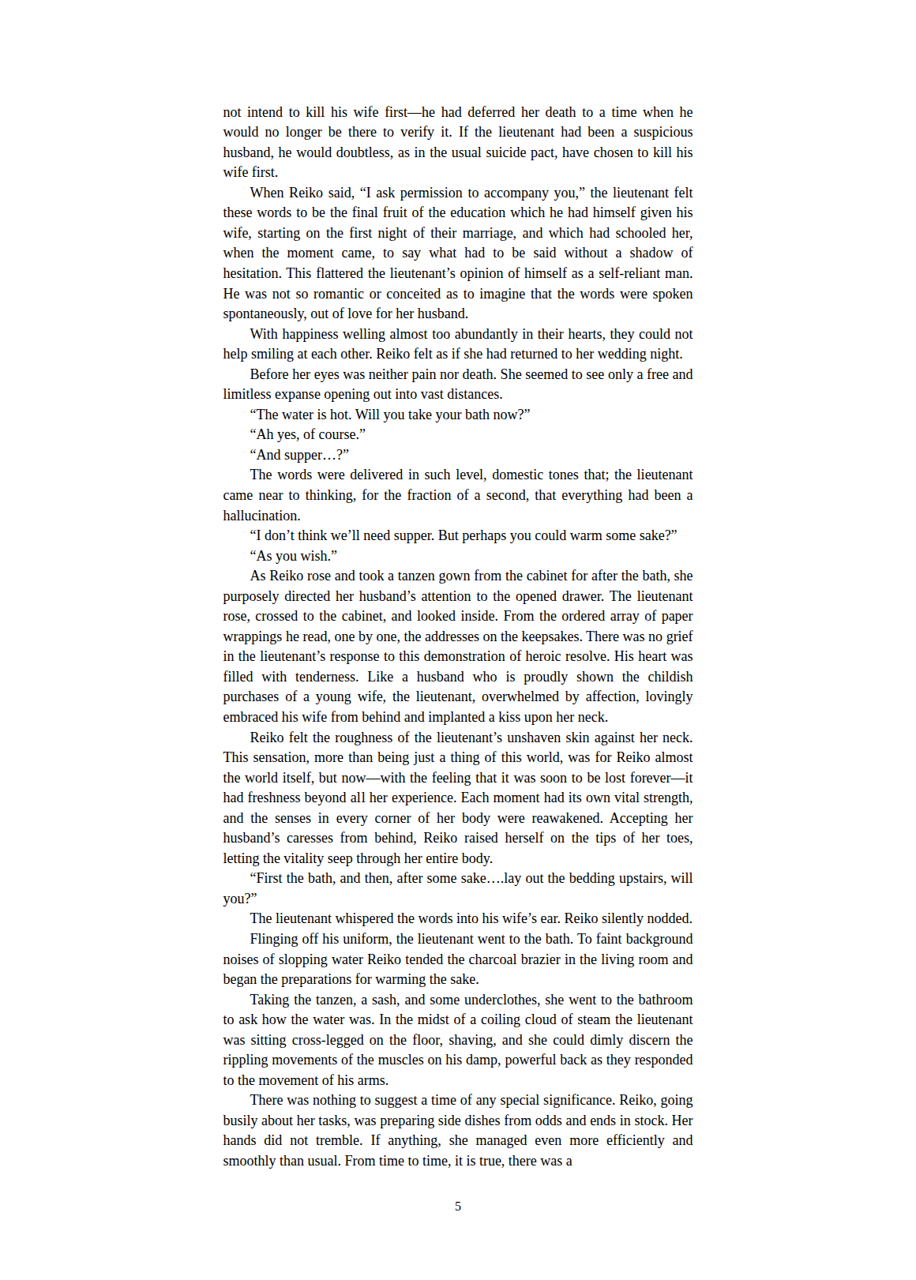not intend to kill his wife first—he had deferred her death to a time when he would no longer be there to verify it. If the lieutenant had been a suspicious husband, he would doubtless, as in the usual suicide pact, have chosen to kill his wife first.
When Reiko said, “I ask permission to accompany you,” the lieutenant felt these words to be the final fruit of the education which he had himself given his wife, starting on the first night of their marriage, and which had schooled her, when the moment came, to say what had to be said without a shadow of hesitation. This flattered the lieutenant’s opinion of himself as a self-reliant man. He was not so romantic or conceited as to imagine that the words were spoken spontaneously, out of love for her husband.
With happiness welling almost too abundantly in their hearts, they could not help smiling at each other. Reiko felt as if she had returned to her wedding night.
Before her eyes was neither pain nor death. She seemed to see only a free and limitless expanse opening out into vast distances.
“The water is hot. Will you take your bath now?”
“Ah yes, of course.”
“And supper…?”
The words were delivered in such level, domestic tones that; the lieutenant came near to thinking, for the fraction of a second, that everything had been a hallucination.
“I don’t think we’ll need supper. But perhaps you could warm some sake?”
“As you wish.”
As Reiko rose and took a tanzen gown from the cabinet for after the bath, she purposely directed her husband’s attention to the opened drawer. The lieutenant rose, crossed to the cabinet, and looked inside. From the ordered array of paper wrappings he read, one by one, the addresses on the keepsakes. There was no grief in the lieutenant’s response to this demonstration of heroic resolve. His heart was filled with tenderness. Like a husband who is proudly shown the childish purchases of a young wife, the lieutenant, overwhelmed by affection, lovingly embraced his wife from behind and implanted a kiss upon her neck.
Reiko felt the roughness of the lieutenant’s unshaven skin against her neck. This sensation, more than being just a thing of this world, was for Reiko almost the world itself, but now—with the feeling that it was soon to be lost forever—it had freshness beyond all her experience. Each moment had its own vital strength, and the senses in every corner of her body were reawakened. Accepting her husband’s caresses from behind, Reiko raised herself on the tips of her toes, letting the vitality seep through her entire body.
“First the bath, and then, after some sake….lay out the bedding upstairs, will you?”
The lieutenant whispered the words into his wife’s ear. Reiko silently nodded.
Flinging off his uniform, the lieutenant went to the bath. To faint background noises of slopping water Reiko tended the charcoal brazier in the living room and began the preparations for warming the sake.
Taking the tanzen, a sash, and some underclothes, she went to the bathroom to ask how the water was. In the midst of a coiling cloud of steam the lieutenant was sitting cross-legged on the floor, shaving, and she could dimly discern the rippling movements of the muscles on his damp, powerful back as they responded to the movement of his arms.
There was nothing to suggest a time of any special significance. Reiko, going busily about her tasks, was preparing side dishes from odds and ends in stock. Her hands did not tremble. If anything, she managed even more efficiently and smoothly than usual. From time to time, it is true, there was a
5